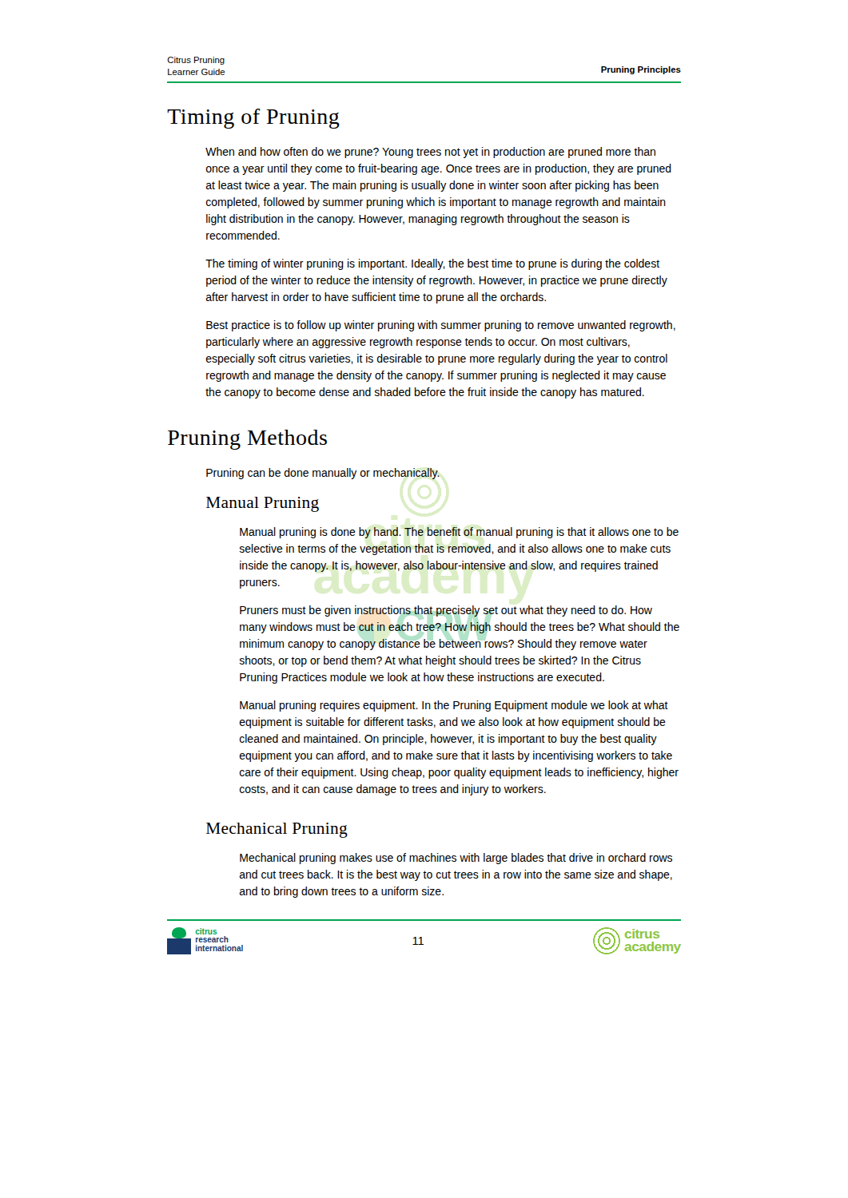Citrus Pruning
Learner Guide
Pruning Principles
citrus academy
CRW
Timing of Pruning
When and how often do we prune? Young trees not yet in production are pruned more than once a year until they come to fruit-bearing age. Once trees are in production, they are pruned at least twice a year. The main pruning is usually done in winter soon after picking has been completed, followed by summer pruning which is important to manage regrowth and maintain light distribution in the canopy. However, managing regrowth throughout the season is recommended.
The timing of winter pruning is important. Ideally, the best time to prune is during the coldest period of the winter to reduce the intensity of regrowth. However, in practice we prune directly after harvest in order to have sufficient time to prune all the orchards.
Best practice is to follow up winter pruning with summer pruning to remove unwanted regrowth, particularly where an aggressive regrowth response tends to occur. On most cultivars, especially soft citrus varieties, it is desirable to prune more regularly during the year to control regrowth and manage the density of the canopy. If summer pruning is neglected it may cause the canopy to become dense and shaded before the fruit inside the canopy has matured.
Pruning Methods
Pruning can be done manually or mechanically.
Manual Pruning
Manual pruning is done by hand. The benefit of manual pruning is that it allows one to be selective in terms of the vegetation that is removed, and it also allows one to make cuts inside the canopy. It is, however, also labour-intensive and slow, and requires trained pruners.
Pruners must be given instructions that precisely set out what they need to do. How many windows must be cut in each tree? How high should the trees be? What should the minimum canopy to canopy distance be between rows? Should they remove water shoots, or top or bend them? At what height should trees be skirted? In the Citrus Pruning Practices module we look at how these instructions are executed.
Manual pruning requires equipment. In the Pruning Equipment module we look at what equipment is suitable for different tasks, and we also look at how equipment should be cleaned and maintained. On principle, however, it is important to buy the best quality equipment you can afford, and to make sure that it lasts by incentivising workers to take care of their equipment. Using cheap, poor quality equipment leads to inefficiency, higher costs, and it can cause damage to trees and injury to workers.
Mechanical Pruning
Mechanical pruning makes use of machines with large blades that drive in orchard rows and cut trees back. It is the best way to cut trees in a row into the same size and shape, and to bring down trees to a uniform size.
citrus
research
international
11
citrus
academy